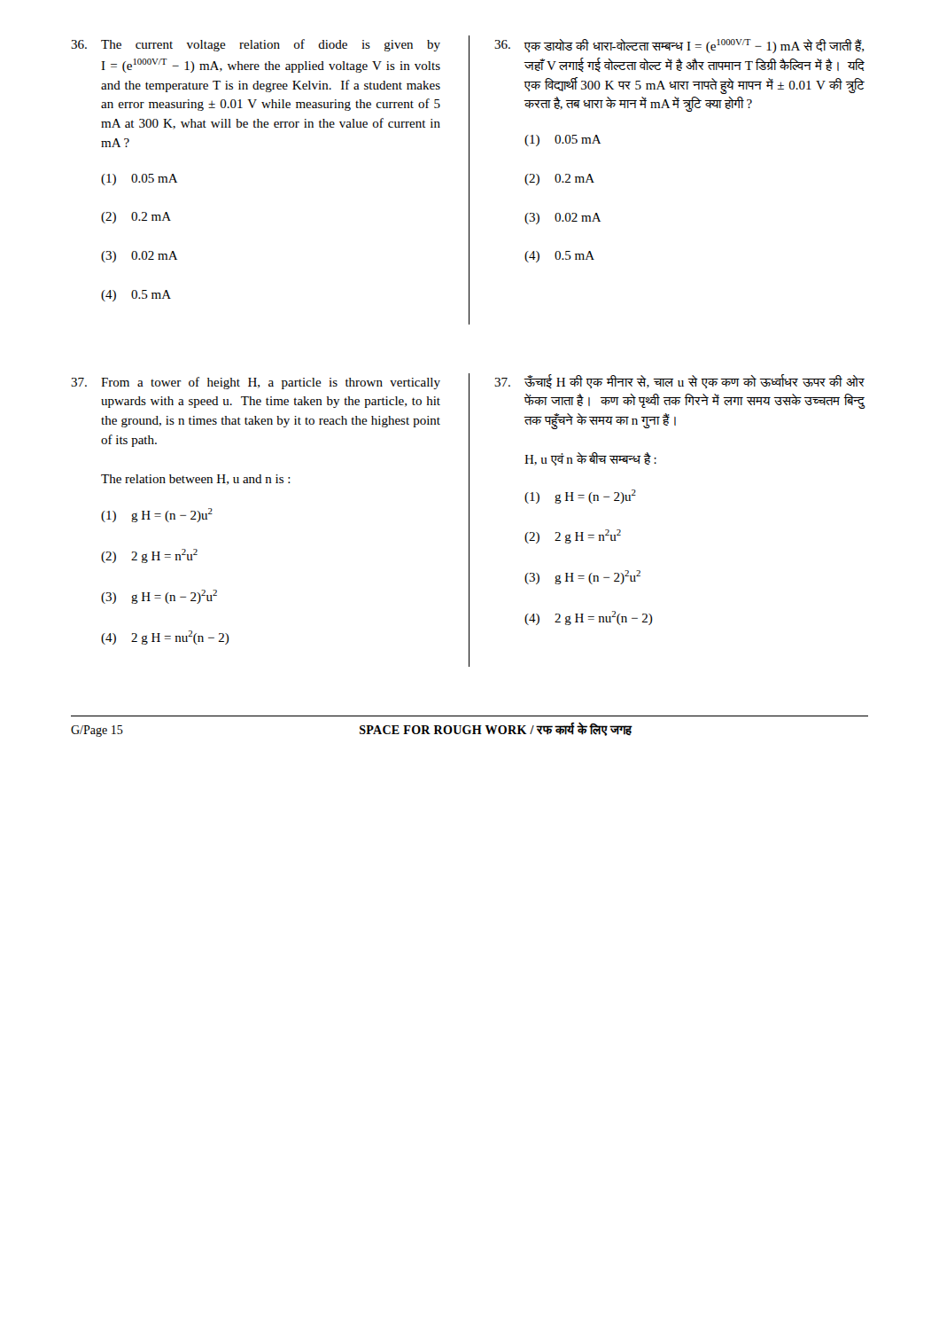36. The current voltage relation of diode is given by I = (e1000V/T − 1) mA, where the applied voltage V is in volts and the temperature T is in degree Kelvin. If a student makes an error measuring ± 0.01 V while measuring the current of 5 mA at 300 K, what will be the error in the value of current in mA ?
(1) 0.05 mA
(2) 0.2 mA
(3) 0.02 mA
(4) 0.5 mA
36. एक डायोड की धारा-वोल्टता सम्बन्ध I = (e1000V/T − 1) mA से दी जाती हैं, जहाँ V लगाई गई वोल्टता वोल्ट में है और तापमान T डिग्री कैल्विन में है। यदि एक विद्यार्थी 300 K पर 5 mA धारा नापते हुये मापन में ± 0.01 V की त्रुटि करता है, तब धारा के मान में mA में त्रुटि क्या होगी ?
(1) 0.05 mA
(2) 0.2 mA
(3) 0.02 mA
(4) 0.5 mA
37. From a tower of height H, a particle is thrown vertically upwards with a speed u. The time taken by the particle, to hit the ground, is n times that taken by it to reach the highest point of its path.
The relation between H, u and n is :
(1) g H = (n − 2)u2
(2) 2 g H = n2u2
(3) g H = (n − 2)2u2
(4) 2 g H = nu2(n − 2)
37. ऊँचाई H की एक मीनार से, चाल u से एक कण को ऊर्ध्वाधर ऊपर की ओर फेंका जाता है। कण को पृथ्वी तक गिरने में लगा समय उसके उच्चतम बिन्दु तक पहुँचने के समय का n गुना हैं।
H, u एवं n के बीच सम्बन्ध है :
(1) g H = (n − 2)u2
(2) 2 g H = n2u2
(3) g H = (n − 2)2u2
(4) 2 g H = nu2(n − 2)
G/Page 15
SPACE FOR ROUGH WORK / रफ कार्य के लिए जगह